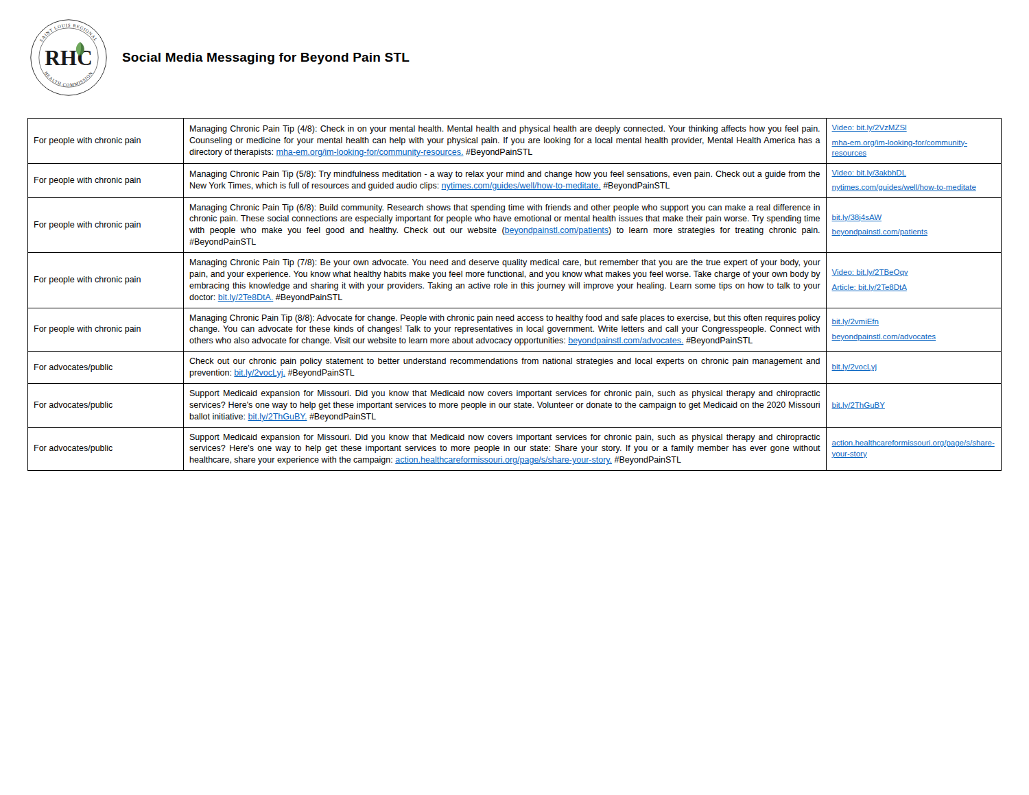SAINT LOUIS REGIONAL HEALTH COMMISSION RHC
Social Media Messaging for Beyond Pain STL
| For people with chronic pain | Managing Chronic Pain Tip (4/8): Check in on your mental health. Mental health and physical health are deeply connected. Your thinking affects how you feel pain. Counseling or medicine for your mental health can help with your physical pain. If you are looking for a local mental health provider, Mental Health America has a directory of therapists: mha-em.org/im-looking-for/community-resources. #BeyondPainSTL | Video: bit.ly/2VzMZSl mha-em.org/im-looking-for/community-resources |
| For people with chronic pain | Managing Chronic Pain Tip (5/8): Try mindfulness meditation - a way to relax your mind and change how you feel sensations, even pain. Check out a guide from the New York Times, which is full of resources and guided audio clips: nytimes.com/guides/well/how-to-meditate. #BeyondPainSTL | Video: bit.ly/3akbhDL nytimes.com/guides/well/how-to-meditate |
| For people with chronic pain | Managing Chronic Pain Tip (6/8): Build community. Research shows that spending time with friends and other people who support you can make a real difference in chronic pain. These social connections are especially important for people who have emotional or mental health issues that make their pain worse. Try spending time with people who make you feel good and healthy. Check out our website ( beyondpainstl.com/patients ) to learn more strategies for treating chronic pain. #BeyondPainSTL | bit.ly/38j4sAW beyondpainstl.com/patients |
| For people with chronic pain | Managing Chronic Pain Tip (7/8): Be your own advocate. You need and deserve quality medical care, but remember that you are the true expert of your body, your pain, and your experience. You know what healthy habits make you feel more functional, and you know what makes you feel worse. Take charge of your own body by embracing this knowledge and sharing it with your providers. Taking an active role in this journey will improve your healing. Learn some tips on how to talk to your doctor: bit.ly/2Te8DtA. #BeyondPainSTL | Video: bit.ly/2TBeOqy Article: bit.ly/2Te8DtA |
| For people with chronic pain | Managing Chronic Pain Tip (8/8): Advocate for change. People with chronic pain need access to healthy food and safe places to exercise, but this often requires policy change. You can advocate for these kinds of changes! Talk to your representatives in local government. Write letters and call your Congresspeople. Connect with others who also advocate for change. Visit our website to learn more about advocacy opportunities: beyondpainstl.com/advocates. #BeyondPainSTL | bit.ly/2vmiEfn beyondpainstl.com/advocates |
| For advocates/public | Check out our chronic pain policy statement to better understand recommendations from national strategies and local experts on chronic pain management and prevention: bit.ly/2vocLyj. #BeyondPainSTL | bit.ly/2vocLyj |
| For advocates/public | Support Medicaid expansion for Missouri. Did you know that Medicaid now covers important services for chronic pain, such as physical therapy and chiropractic services? Here's one way to help get these important services to more people in our state. Volunteer or donate to the campaign to get Medicaid on the 2020 Missouri ballot initiative: bit.ly/2ThGuBY. #BeyondPainSTL | bit.ly/2ThGuBY |
| For advocates/public | Support Medicaid expansion for Missouri. Did you know that Medicaid now covers important services for chronic pain, such as physical therapy and chiropractic services? Here's one way to help get these important services to more people in our state: Share your story. If you or a family member has ever gone without healthcare, share your experience with the campaign: action.healthcareformissouri.org/page/s/share-your-story. #BeyondPainSTL | action.healthcareformissouri.org/page/s/share-your-story |